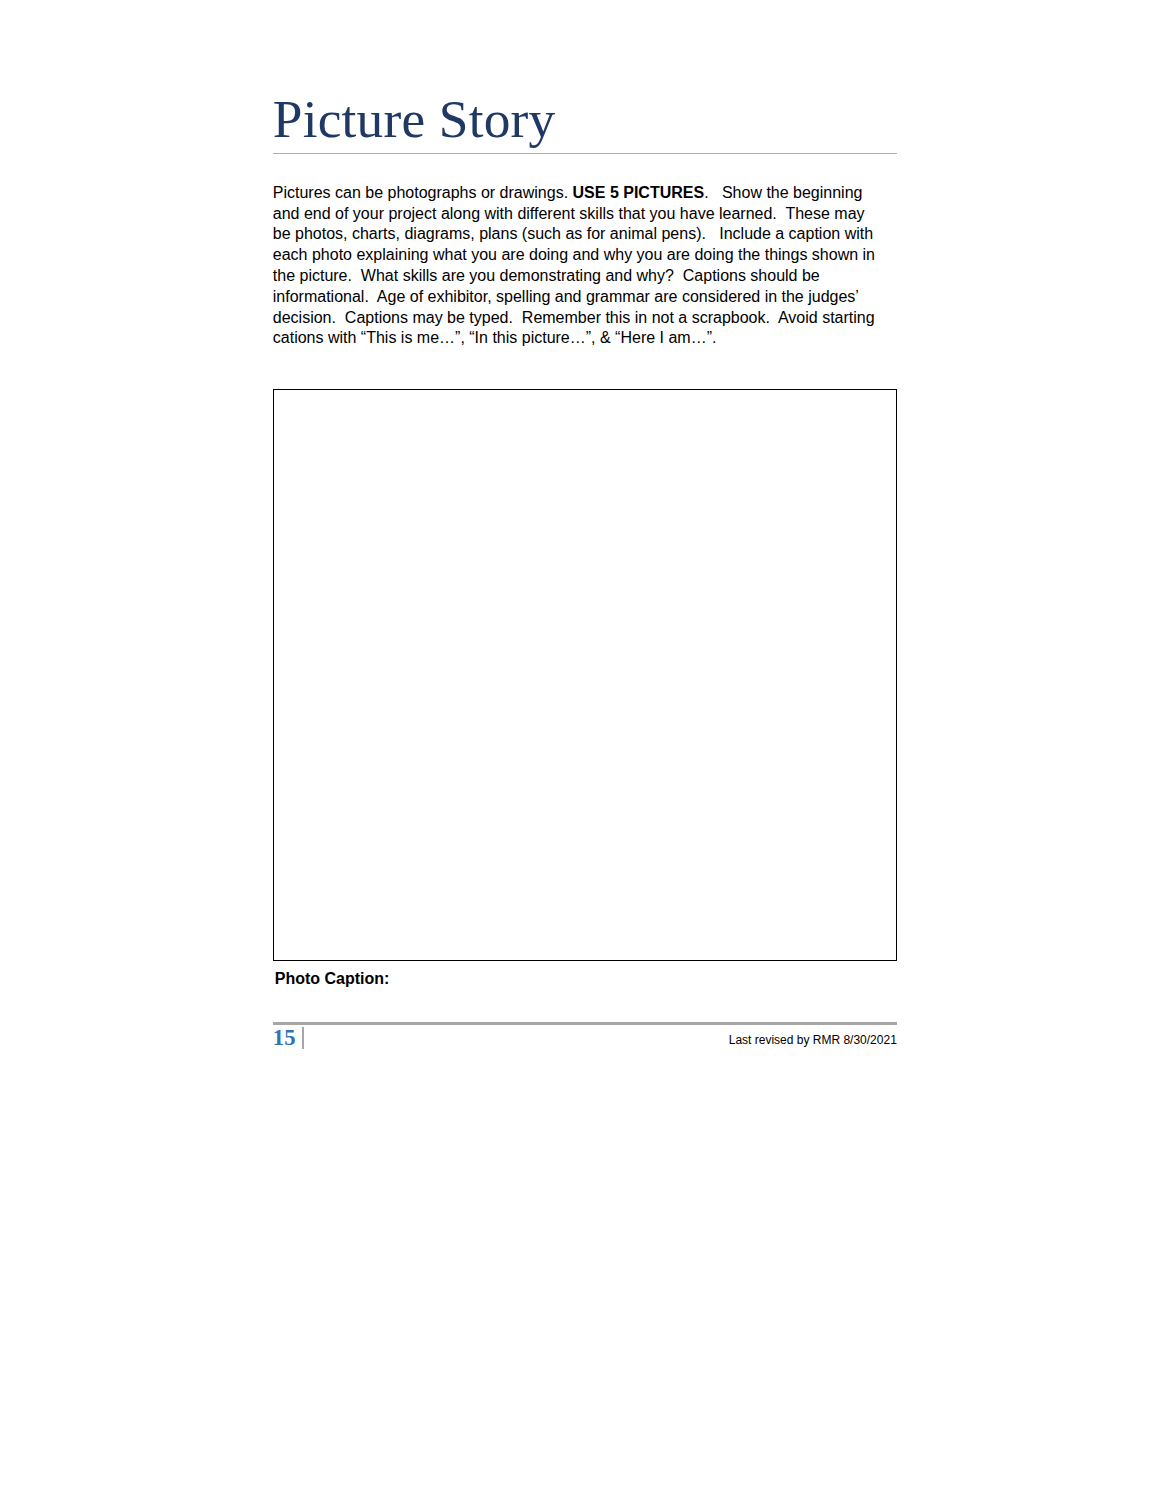Picture Story
Pictures can be photographs or drawings. USE 5 PICTURES. Show the beginning and end of your project along with different skills that you have learned. These may be photos, charts, diagrams, plans (such as for animal pens). Include a caption with each photo explaining what you are doing and why you are doing the things shown in the picture. What skills are you demonstrating and why? Captions should be informational. Age of exhibitor, spelling and grammar are considered in the judges’ decision. Captions may be typed. Remember this in not a scrapbook. Avoid starting cations with “This is me…”, “In this picture…”, & “Here I am…”.
Photo Caption:
15
Last revised by RMR 8/30/2021